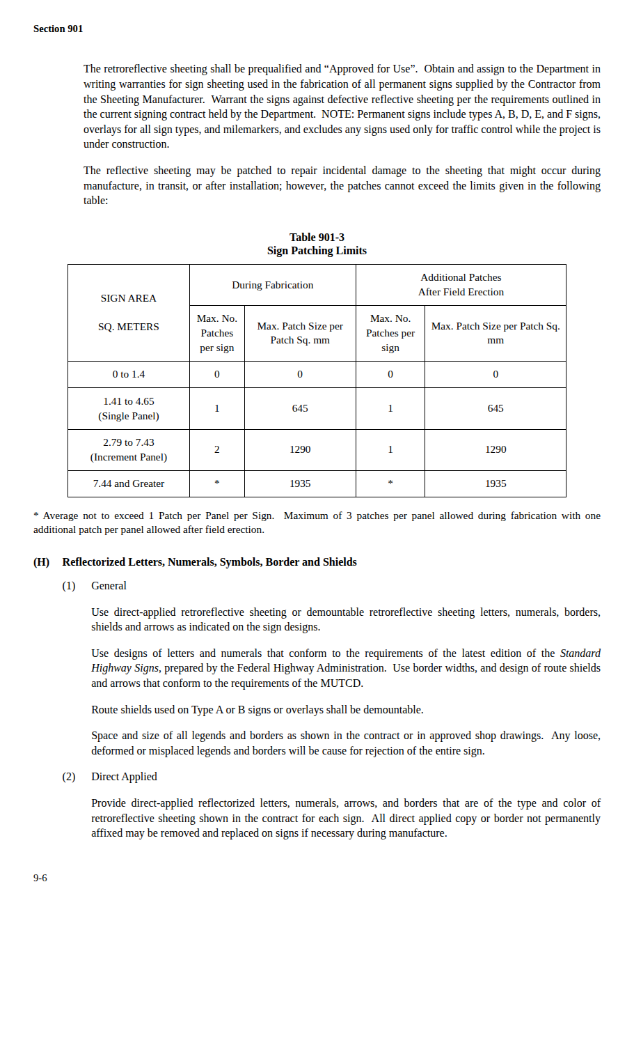Section 901
The retroreflective sheeting shall be prequalified and “Approved for Use”. Obtain and assign to the Department in writing warranties for sign sheeting used in the fabrication of all permanent signs supplied by the Contractor from the Sheeting Manufacturer. Warrant the signs against defective reflective sheeting per the requirements outlined in the current signing contract held by the Department. NOTE: Permanent signs include types A, B, D, E, and F signs, overlays for all sign types, and milemarkers, and excludes any signs used only for traffic control while the project is under construction.
The reflective sheeting may be patched to repair incidental damage to the sheeting that might occur during manufacture, in transit, or after installation; however, the patches cannot exceed the limits given in the following table:
Table 901-3
Sign Patching Limits
| SIGN AREA SQ. METERS | During Fabrication | Additional Patches After Field Erection |
| Max. No. Patches per sign | Max. Patch Size per Patch Sq. mm | Max. No. Patches per sign | Max. Patch Size per Patch Sq. mm |
| 0 to 1.4 | 0 | 0 | 0 | 0 |
| 1.41 to 4.65 (Single Panel) | 1 | 645 | 1 | 645 |
| 2.79 to 7.43 (Increment Panel) | 2 | 1290 | 1 | 1290 |
| 7.44 and Greater | * | 1935 | * | 1935 |
* Average not to exceed 1 Patch per Panel per Sign. Maximum of 3 patches per panel allowed during fabrication with one additional patch per panel allowed after field erection.
(H) Reflectorized Letters, Numerals, Symbols, Border and Shields
(1) General
Use direct-applied retroreflective sheeting or demountable retroreflective sheeting letters, numerals, borders, shields and arrows as indicated on the sign designs.
Use designs of letters and numerals that conform to the requirements of the latest edition of the Standard Highway Signs, prepared by the Federal Highway Administration. Use border widths, and design of route shields and arrows that conform to the requirements of the MUTCD.
Route shields used on Type A or B signs or overlays shall be demountable.
Space and size of all legends and borders as shown in the contract or in approved shop drawings. Any loose, deformed or misplaced legends and borders will be cause for rejection of the entire sign.
(2) Direct Applied
Provide direct-applied reflectorized letters, numerals, arrows, and borders that are of the type and color of retroreflective sheeting shown in the contract for each sign. All direct applied copy or border not permanently affixed may be removed and replaced on signs if necessary during manufacture.
9-6